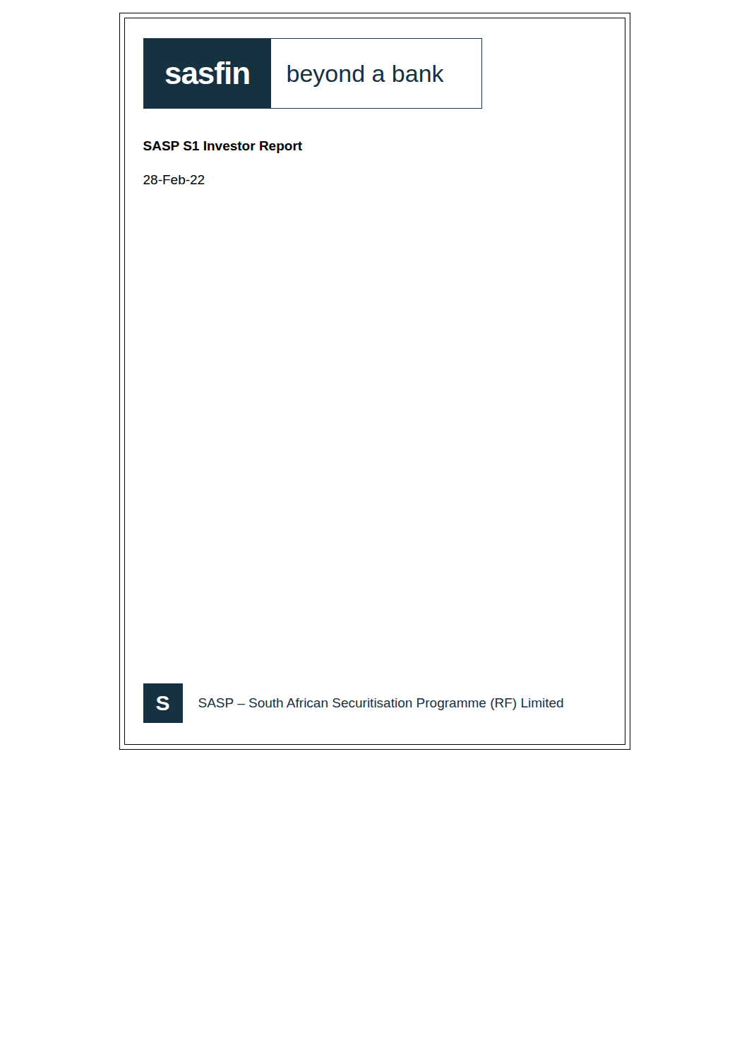sasfin
beyond a bank
SASP S1 Investor Report
28-Feb-22
S
SASP – South African Securitisation Programme (RF) Limited